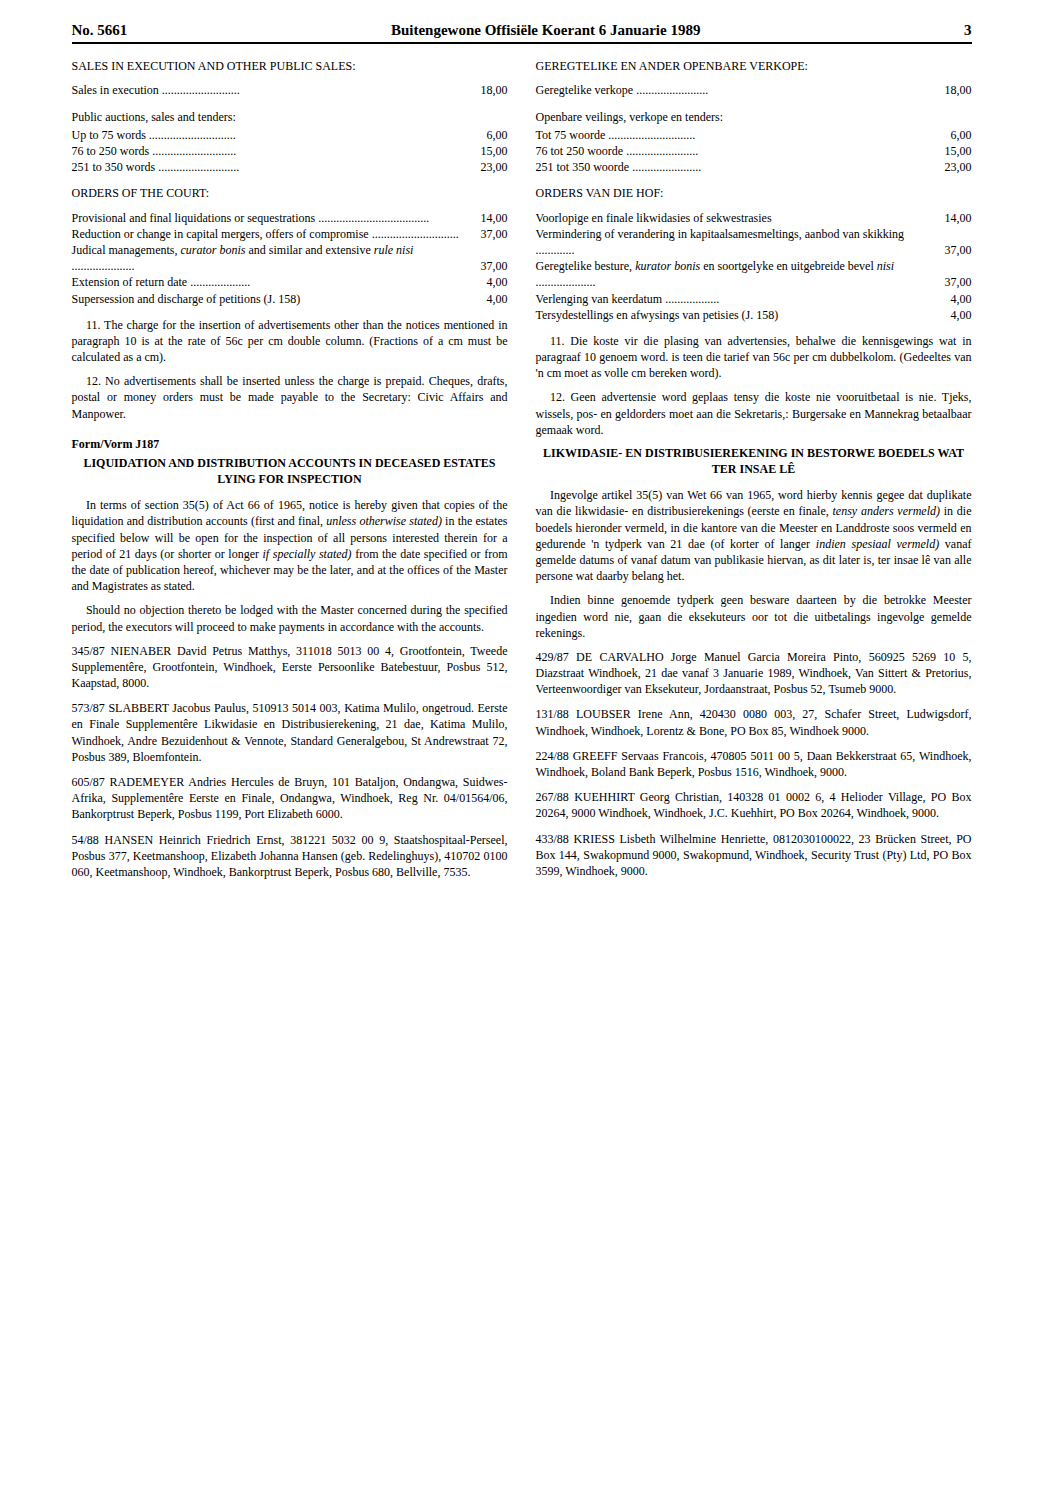No. 5661
Buitengewone Offisiële Koerant 6 Januarie 1989
3
Sales in execution and other public sales:
| Sales in execution .......................... | 18,00 |
Public auctions, sales and tenders:
| Up to 75 words ............................. | 6,00 |
| 76 to 250 words ............................ | 15,00 |
| 251 to 350 words ........................... | 23,00 |
Orders of the court:
| Provisional and final liquidations or sequestrations ..................................... | 14,00 |
| Reduction or change in capital mergers, offers of compromise ............................. | 37,00 |
| Judical managements, curator bonis and similar and extensive rule nisi ..................... | 37,00 |
| Extension of return date .................... | 4,00 |
| Supersession and discharge of petitions (J. 158) | 4,00 |
11. The charge for the insertion of advertisements other than the notices mentioned in paragraph 10 is at the rate of 56c per cm double column. (Fractions of a cm must be calculated as a cm).
12. No advertisements shall be inserted unless the charge is prepaid. Cheques, drafts, postal or money orders must be made payable to the Secretary: Civic Affairs and Manpower.
Form/Vorm J187
Liquidation and distribution accounts in deceased estates lying for inspection
In terms of section 35(5) of Act 66 of 1965, notice is hereby given that copies of the liquidation and distribution accounts (first and final, unless otherwise stated) in the estates specified below will be open for the inspection of all persons interested therein for a period of 21 days (or shorter or longer if specially stated) from the date specified or from the date of publication hereof, whichever may be the later, and at the offices of the Master and Magistrates as stated.
Should no objection thereto be lodged with the Master concerned during the specified period, the executors will proceed to make payments in accordance with the accounts.
345/87 NIENABER David Petrus Matthys, 311018 5013 00 4, Grootfontein, Tweede Supplementêre, Grootfontein, Windhoek, Eerste Persoonlike Batebestuur, Posbus 512, Kaapstad, 8000.
573/87 SLABBERT Jacobus Paulus, 510913 5014 003, Katima Mulilo, ongetroud. Eerste en Finale Supplementêre Likwidasie en Distribusierekening, 21 dae, Katima Mulilo, Windhoek, Andre Bezuidenhout & Vennote, Standard Generalgebou, St Andrewstraat 72, Posbus 389, Bloemfontein.
605/87 RADEMEYER Andries Hercules de Bruyn, 101 Bataljon, Ondangwa, Suidwes-Afrika, Supplementêre Eerste en Finale, Ondangwa, Windhoek, Reg Nr. 04/01564/06, Bankorptrust Beperk, Posbus 1199, Port Elizabeth 6000.
54/88 HANSEN Heinrich Friedrich Ernst, 381221 5032 00 9, Staatshospitaal-Perseel, Posbus 377, Keetmanshoop, Elizabeth Johanna Hansen (geb. Redelinghuys), 410702 0100 060, Keetmanshoop, Windhoek, Bankorptrust Beperk, Posbus 680, Bellville, 7535.
Geregtelike en ander openbare verkope:
| Geregtelike verkope ........................ | 18,00 |
Openbare veilings, verkope en tenders:
| Tot 75 woorde ............................. | 6,00 |
| 76 tot 250 woorde ........................ | 15,00 |
| 251 tot 350 woorde ....................... | 23,00 |
Orders van die hof:
| Voorlopige en finale likwidasies of sekwestrasies | 14,00 |
| Vermindering of verandering in kapitaalsamesmeltings, aanbod van skikking ............. | 37,00 |
| Geregtelike besture, kurator bonis en soortgelyke en uitgebreide bevel nisi .................... | 37,00 |
| Verlenging van keerdatum .................. | 4,00 |
| Tersydestellings en afwysings van petisies (J. 158) | 4,00 |
11. Die koste vir die plasing van advertensies, behalwe die kennisgewings wat in paragraaf 10 genoem word. is teen die tarief van 56c per cm dubbelkolom. (Gedeeltes van 'n cm moet as volle cm bereken word).
12. Geen advertensie word geplaas tensy die koste nie vooruitbetaal is nie. Tjeks, wissels, pos- en geldorders moet aan die Sekretaris,: Burgersake en Mannekrag betaalbaar gemaak word.
Likwidasie- en distribusierekening in bestorwe boedels wat ter insae lê
Ingevolge artikel 35(5) van Wet 66 van 1965, word hierby kennis gegee dat duplikate van die likwidasie- en distribusierekenings (eerste en finale, tensy anders vermeld) in die boedels hieronder vermeld, in die kantore van die Meester en Landdroste soos vermeld en gedurende 'n tydperk van 21 dae (of korter of langer indien spesiaal vermeld) vanaf gemelde datums of vanaf datum van publikasie hiervan, as dit later is, ter insae lê van alle persone wat daarby belang het.
Indien binne genoemde tydperk geen besware daarteen by die betrokke Meester ingedien word nie, gaan die eksekuteurs oor tot die uitbetalings ingevolge gemelde rekenings.
429/87 DE CARVALHO Jorge Manuel Garcia Moreira Pinto, 560925 5269 10 5, Diazstraat Windhoek, 21 dae vanaf 3 Januarie 1989, Windhoek, Van Sittert & Pretorius, Verteenwoordiger van Eksekuteur, Jordaanstraat, Posbus 52, Tsumeb 9000.
131/88 LOUBSER Irene Ann, 420430 0080 003, 27, Schafer Street, Ludwigsdorf, Windhoek, Windhoek, Lorentz & Bone, PO Box 85, Windhoek 9000.
224/88 GREEFF Servaas Francois, 470805 5011 00 5, Daan Bekkerstraat 65, Windhoek, Windhoek, Boland Bank Beperk, Posbus 1516, Windhoek, 9000.
267/88 KUEHHIRT Georg Christian, 140328 01 0002 6, 4 Helioder Village, PO Box 20264, 9000 Windhoek, Windhoek, J.C. Kuehhirt, PO Box 20264, Windhoek, 9000.
433/88 KRIESS Lisbeth Wilhelmine Henriette, 0812030100022, 23 Brücken Street, PO Box 144, Swakopmund 9000, Swakopmund, Windhoek, Security Trust (Pty) Ltd, PO Box 3599, Windhoek, 9000.